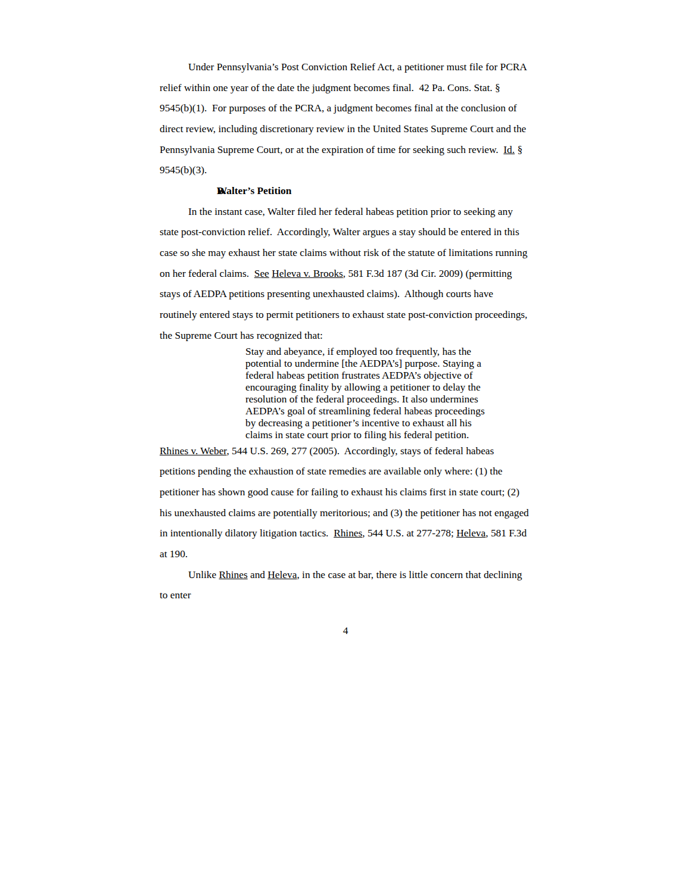Under Pennsylvania’s Post Conviction Relief Act, a petitioner must file for PCRA relief within one year of the date the judgment becomes final. 42 Pa. Cons. Stat. § 9545(b)(1). For purposes of the PCRA, a judgment becomes final at the conclusion of direct review, including discretionary review in the United States Supreme Court and the Pennsylvania Supreme Court, or at the expiration of time for seeking such review. Id. § 9545(b)(3).
B. Walter’s Petition
In the instant case, Walter filed her federal habeas petition prior to seeking any state post-conviction relief. Accordingly, Walter argues a stay should be entered in this case so she may exhaust her state claims without risk of the statute of limitations running on her federal claims. See Heleva v. Brooks, 581 F.3d 187 (3d Cir. 2009) (permitting stays of AEDPA petitions presenting unexhausted claims). Although courts have routinely entered stays to permit petitioners to exhaust state post-conviction proceedings, the Supreme Court has recognized that:
Stay and abeyance, if employed too frequently, has the potential to undermine [the AEDPA’s] purpose. Staying a federal habeas petition frustrates AEDPA’s objective of encouraging finality by allowing a petitioner to delay the resolution of the federal proceedings. It also undermines AEDPA’s goal of streamlining federal habeas proceedings by decreasing a petitioner’s incentive to exhaust all his claims in state court prior to filing his federal petition.
Rhines v. Weber, 544 U.S. 269, 277 (2005). Accordingly, stays of federal habeas petitions pending the exhaustion of state remedies are available only where: (1) the petitioner has shown good cause for failing to exhaust his claims first in state court; (2) his unexhausted claims are potentially meritorious; and (3) the petitioner has not engaged in intentionally dilatory litigation tactics. Rhines, 544 U.S. at 277-278; Heleva, 581 F.3d at 190.
Unlike Rhines and Heleva, in the case at bar, there is little concern that declining to enter
4